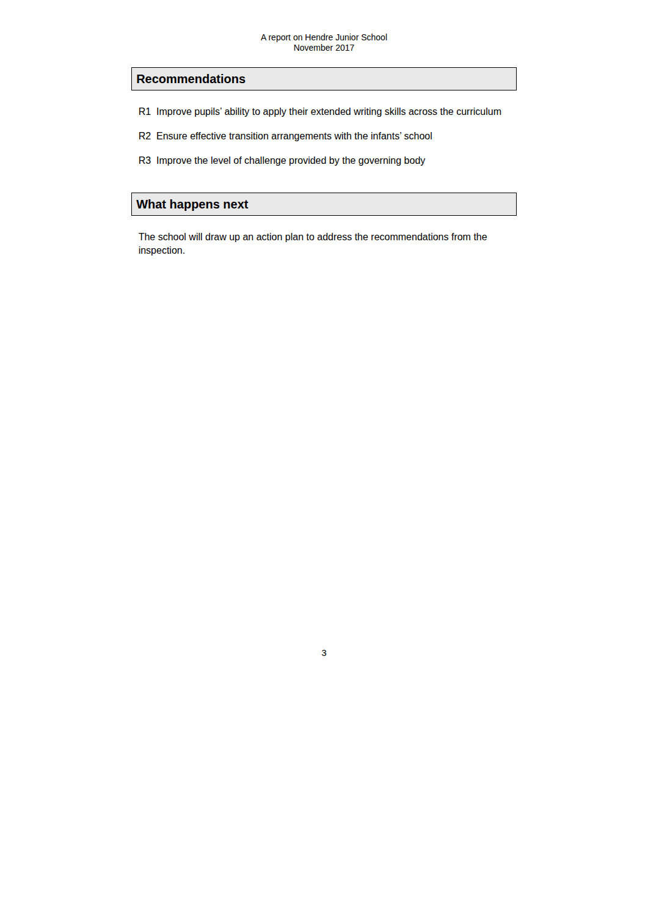A report on Hendre Junior School
November 2017
Recommendations
R1 Improve pupils’ ability to apply their extended writing skills across the curriculum
R2 Ensure effective transition arrangements with the infants’ school
R3 Improve the level of challenge provided by the governing body
What happens next
The school will draw up an action plan to address the recommendations from the inspection.
3